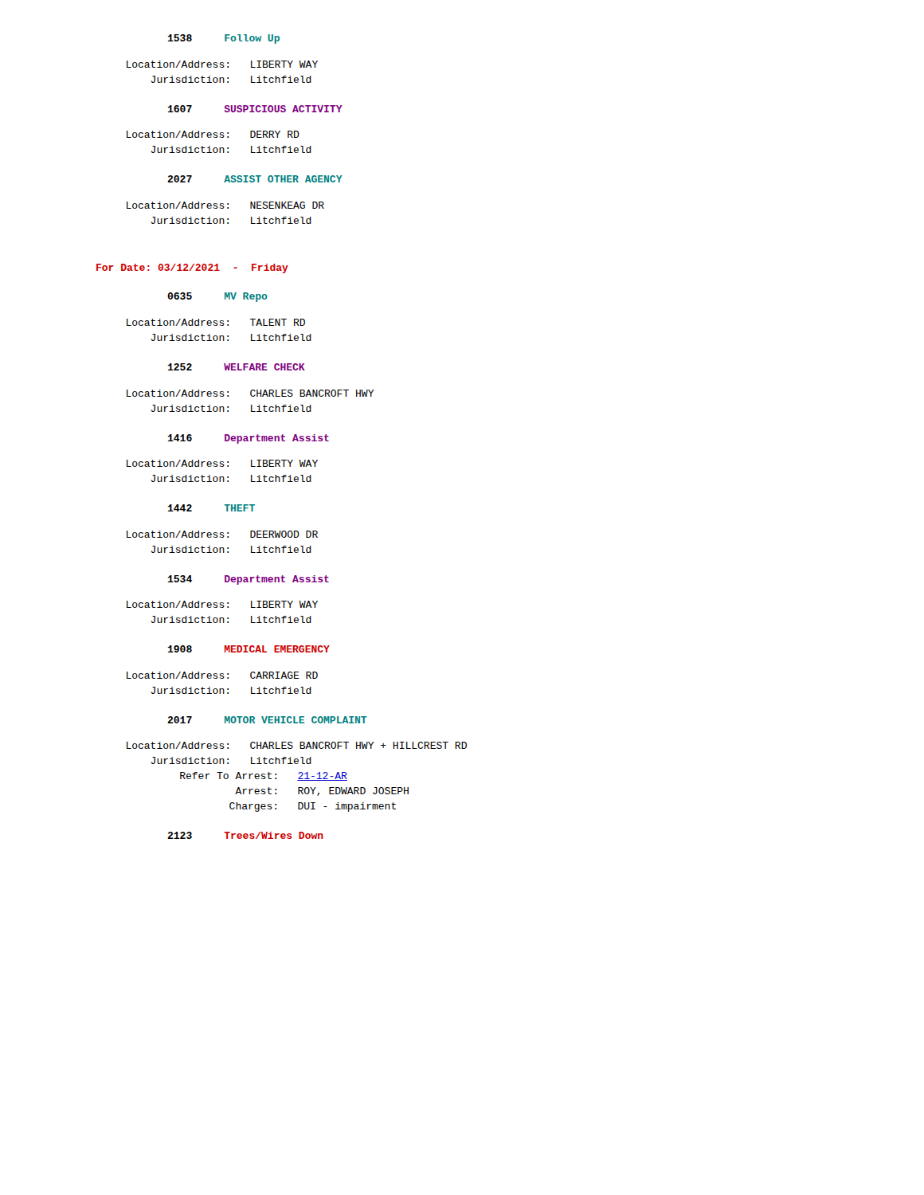1538 Follow Up
Location/Address: LIBERTY WAY
Jurisdiction: Litchfield
1607 SUSPICIOUS ACTIVITY
Location/Address: DERRY RD
Jurisdiction: Litchfield
2027 ASSIST OTHER AGENCY
Location/Address: NESENKEAG DR
Jurisdiction: Litchfield
For Date: 03/12/2021 - Friday
0635 MV Repo
Location/Address: TALENT RD
Jurisdiction: Litchfield
1252 WELFARE CHECK
Location/Address: CHARLES BANCROFT HWY
Jurisdiction: Litchfield
1416 Department Assist
Location/Address: LIBERTY WAY
Jurisdiction: Litchfield
1442 THEFT
Location/Address: DEERWOOD DR
Jurisdiction: Litchfield
1534 Department Assist
Location/Address: LIBERTY WAY
Jurisdiction: Litchfield
1908 MEDICAL EMERGENCY
Location/Address: CARRIAGE RD
Jurisdiction: Litchfield
2017 MOTOR VEHICLE COMPLAINT
Location/Address: CHARLES BANCROFT HWY + HILLCREST RD
Jurisdiction: Litchfield
Refer To Arrest: 21-12-AR
Arrest: ROY, EDWARD JOSEPH
Charges: DUI - impairment
2123 Trees/Wires Down